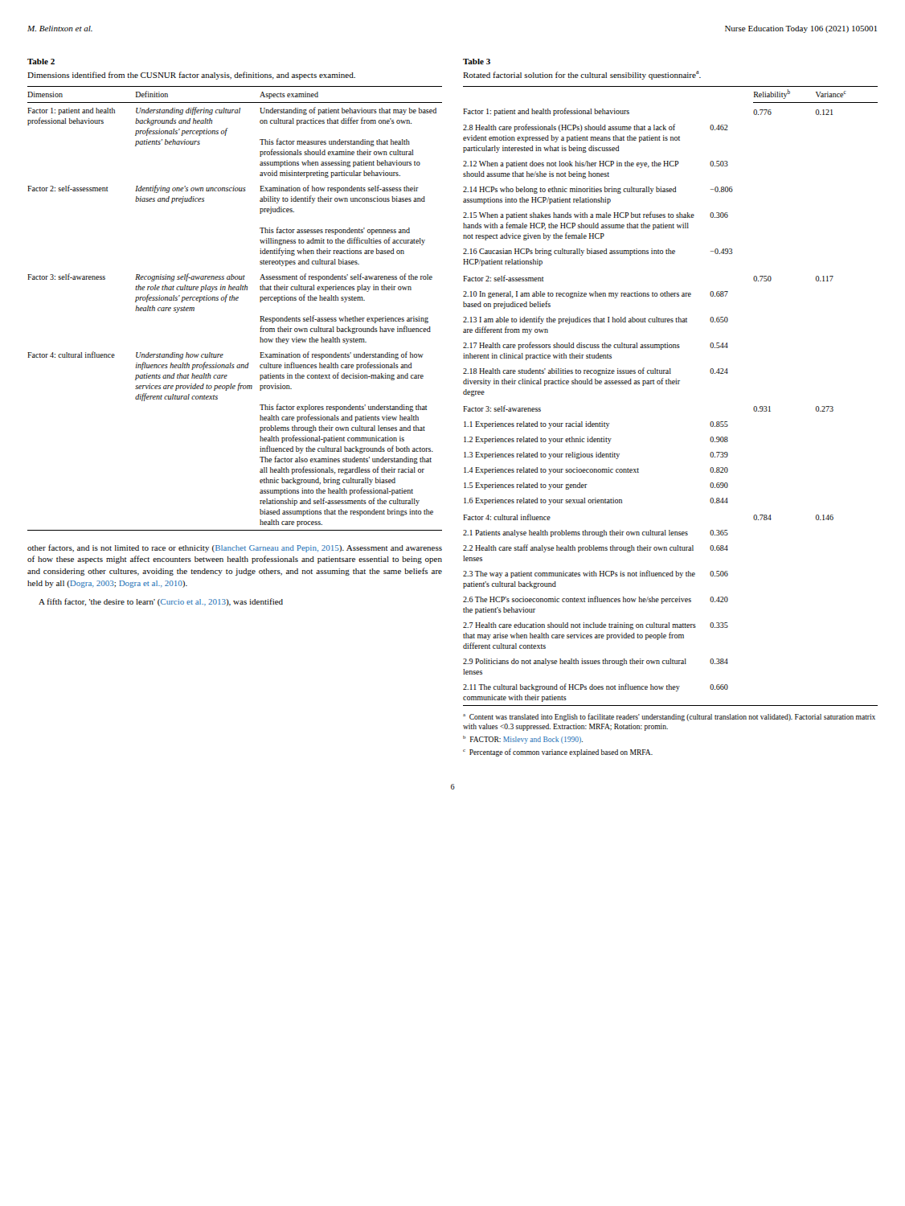M. Belintxon et al.
Nurse Education Today 106 (2021) 105001
Table 2 Dimensions identified from the CUSNUR factor analysis, definitions, and aspects examined.
| Dimension | Definition | Aspects examined |
| --- | --- | --- |
| Factor 1: patient and health professional behaviours | Understanding differing cultural backgrounds and health professionals' perceptions of patients' behaviours | Understanding of patient behaviours that may be based on cultural practices that differ from one's own. This factor measures understanding that health professionals should examine their own cultural assumptions when assessing patient behaviours to avoid misinterpreting particular behaviours. |
| Factor 2: self-assessment | Identifying one's own unconscious biases and prejudices | Examination of how respondents self-assess their ability to identify their own unconscious biases and prejudices. This factor assesses respondents' openness and willingness to admit to the difficulties of accurately identifying when their reactions are based on stereotypes and cultural biases. |
| Factor 3: self-awareness | Recognising self-awareness about the role that culture plays in health professionals' perceptions of the health care system | Assessment of respondents' self-awareness of the role that their cultural experiences play in their own perceptions of the health system. Respondents self-assess whether experiences arising from their own cultural backgrounds have influenced how they view the health system. |
| Factor 4: cultural influence | Understanding how culture influences health professionals and patients and that health care services are provided to people from different cultural contexts | Examination of respondents' understanding of how culture influences health care professionals and patients in the context of decision-making and care provision. This factor explores respondents' understanding that health care professionals and patients view health problems through their own cultural lenses and that health professional-patient communication is influenced by the cultural backgrounds of both actors. The factor also examines students' understanding that all health professionals, regardless of their racial or ethnic background, bring culturally biased assumptions into the health professional-patient relationship and self-assessments of the culturally biased assumptions that the respondent brings into the health care process. |
other factors, and is not limited to race or ethnicity (Blanchet Garneau and Pepin, 2015). Assessment and awareness of how these aspects might affect encounters between health professionals and patientsare essential to being open and considering other cultures, avoiding the tendency to judge others, and not assuming that the same beliefs are held by all (Dogra, 2003; Dogra et al., 2010).
A fifth factor, 'the desire to learn' (Curcio et al., 2013), was identified
Table 3 Rotated factorial solution for the cultural sensibility questionnairea.
| | | Reliability b | Variance c |
| --- | --- | --- | --- |
| Factor 1: patient and health professional behaviours | | 0.776 | 0.121 |
| 2.8 Health care professionals (HCPs) should assume that a lack of evident emotion expressed by a patient means that the patient is not particularly interested in what is being discussed | 0.462 | | |
| 2.12 When a patient does not look his/her HCP in the eye, the HCP should assume that he/she is not being honest | 0.503 | | |
| 2.14 HCPs who belong to ethnic minorities bring culturally biased assumptions into the HCP/patient relationship | −0.806 | | |
| 2.15 When a patient shakes hands with a male HCP but refuses to shake hands with a female HCP, the HCP should assume that the patient will not respect advice given by the female HCP | 0.306 | | |
| 2.16 Caucasian HCPs bring culturally biased assumptions into the HCP/patient relationship | −0.493 | | |
| Factor 2: self-assessment | | 0.750 | 0.117 |
| 2.10 In general, I am able to recognize when my reactions to others are based on prejudiced beliefs | 0.687 | | |
| 2.13 I am able to identify the prejudices that I hold about cultures that are different from my own | 0.650 | | |
| 2.17 Health care professors should discuss the cultural assumptions inherent in clinical practice with their students | 0.544 | | |
| 2.18 Health care students' abilities to recognize issues of cultural diversity in their clinical practice should be assessed as part of their degree | 0.424 | | |
| Factor 3: self-awareness | | 0.931 | 0.273 |
| 1.1 Experiences related to your racial identity | 0.855 | | |
| 1.2 Experiences related to your ethnic identity | 0.908 | | |
| 1.3 Experiences related to your religious identity | 0.739 | | |
| 1.4 Experiences related to your socioeconomic context | 0.820 | | |
| 1.5 Experiences related to your gender | 0.690 | | |
| 1.6 Experiences related to your sexual orientation | 0.844 | | |
| Factor 4: cultural influence | | 0.784 | 0.146 |
| 2.1 Patients analyse health problems through their own cultural lenses | 0.365 | | |
| 2.2 Health care staff analyse health problems through their own cultural lenses | 0.684 | | |
| 2.3 The way a patient communicates with HCPs is not influenced by the patient's cultural background | 0.506 | | |
| 2.6 The HCP's socioeconomic context influences how he/she perceives the patient's behaviour | 0.420 | | |
| 2.7 Health care education should not include training on cultural matters that may arise when health care services are provided to people from different cultural contexts | 0.335 | | |
| 2.9 Politicians do not analyse health issues through their own cultural lenses | 0.384 | | |
| 2.11 The cultural background of HCPs does not influence how they communicate with their patients | 0.660 | | |
a Content was translated into English to facilitate readers' understanding (cultural translation not validated). Factorial saturation matrix with values <0.3 suppressed. Extraction: MRFA; Rotation: promin.
b FACTOR: Mislevy and Bock (1990).
c Percentage of common variance explained based on MRFA.
6